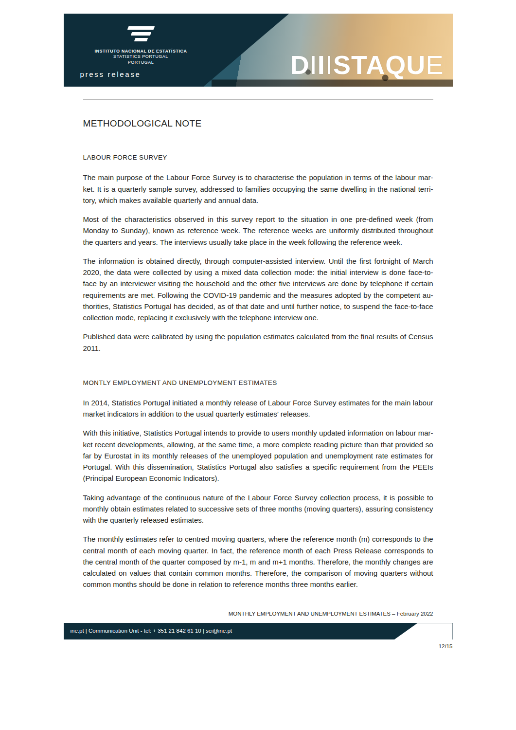INSTITUTO NACIONAL DE ESTATÍSTICA
STATISTICS PORTUGAL
PORTUGAL
press release
DIIISTAQUE
METHODOLOGICAL NOTE
LABOUR FORCE SURVEY
The main purpose of the Labour Force Survey is to characterise the population in terms of the labour market. It is a quarterly sample survey, addressed to families occupying the same dwelling in the national territory, which makes available quarterly and annual data.
Most of the characteristics observed in this survey report to the situation in one pre-defined week (from Monday to Sunday), known as reference week. The reference weeks are uniformly distributed throughout the quarters and years. The interviews usually take place in the week following the reference week.
The information is obtained directly, through computer-assisted interview. Until the first fortnight of March 2020, the data were collected by using a mixed data collection mode: the initial interview is done face-to-face by an interviewer visiting the household and the other five interviews are done by telephone if certain requirements are met. Following the COVID-19 pandemic and the measures adopted by the competent authorities, Statistics Portugal has decided, as of that date and until further notice, to suspend the face-to-face collection mode, replacing it exclusively with the telephone interview one.
Published data were calibrated by using the population estimates calculated from the final results of Census 2011.
MONTLY EMPLOYMENT AND UNEMPLOYMENT ESTIMATES
In 2014, Statistics Portugal initiated a monthly release of Labour Force Survey estimates for the main labour market indicators in addition to the usual quarterly estimates’ releases.
With this initiative, Statistics Portugal intends to provide to users monthly updated information on labour market recent developments, allowing, at the same time, a more complete reading picture than that provided so far by Eurostat in its monthly releases of the unemployed population and unemployment rate estimates for Portugal. With this dissemination, Statistics Portugal also satisfies a specific requirement from the PEEIs (Principal European Economic Indicators).
Taking advantage of the continuous nature of the Labour Force Survey collection process, it is possible to monthly obtain estimates related to successive sets of three months (moving quarters), assuring consistency with the quarterly released estimates.
The monthly estimates refer to centred moving quarters, where the reference month (m) corresponds to the central month of each moving quarter. In fact, the reference month of each Press Release corresponds to the central month of the quarter composed by m-1, m and m+1 months. Therefore, the monthly changes are calculated on values that contain common months. Therefore, the comparison of moving quarters without common months should be done in relation to reference months three months earlier.
MONTHLY EMPLOYMENT AND UNEMPLOYMENT ESTIMATES – February 2022
ine.pt | Communication Unit - tel: + 351 21 842 61 10 | sci@ine.pt
12/15